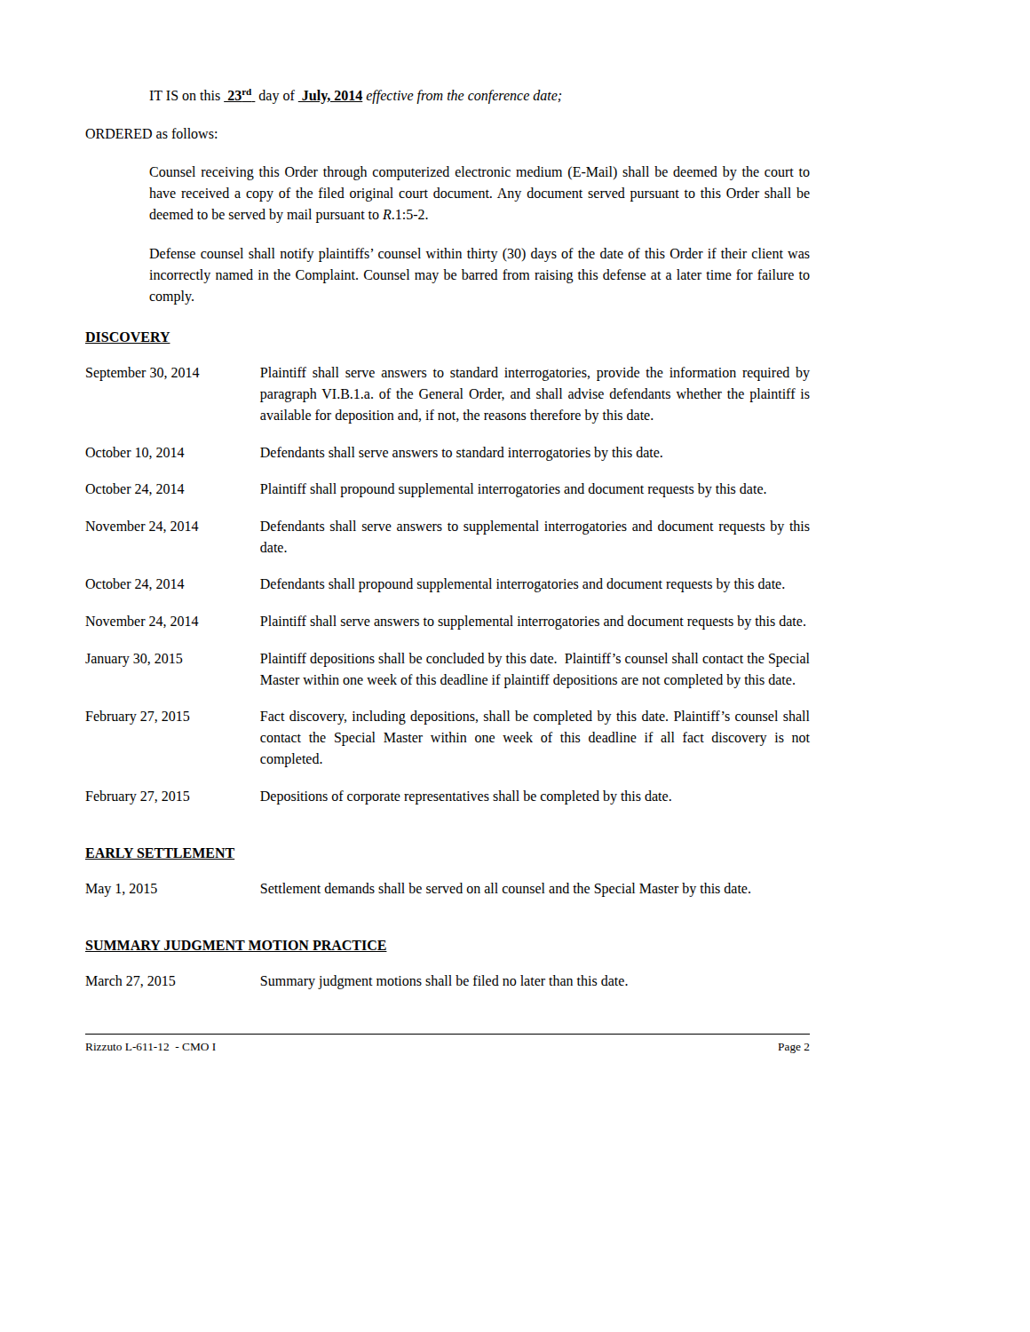IT IS on this 23rd day of July, 2014 effective from the conference date;
ORDERED as follows:
Counsel receiving this Order through computerized electronic medium (E-Mail) shall be deemed by the court to have received a copy of the filed original court document. Any document served pursuant to this Order shall be deemed to be served by mail pursuant to R.1:5-2.
Defense counsel shall notify plaintiffs’ counsel within thirty (30) days of the date of this Order if their client was incorrectly named in the Complaint. Counsel may be barred from raising this defense at a later time for failure to comply.
Discovery
| September 30, 2014 | Plaintiff shall serve answers to standard interrogatories, provide the information required by paragraph VI.B.1.a. of the General Order, and shall advise defendants whether the plaintiff is available for deposition and, if not, the reasons therefore by this date. |
| October 10, 2014 | Defendants shall serve answers to standard interrogatories by this date. |
| October 24, 2014 | Plaintiff shall propound supplemental interrogatories and document requests by this date. |
| November 24, 2014 | Defendants shall serve answers to supplemental interrogatories and document requests by this date. |
| October 24, 2014 | Defendants shall propound supplemental interrogatories and document requests by this date. |
| November 24, 2014 | Plaintiff shall serve answers to supplemental interrogatories and document requests by this date. |
| January 30, 2015 | Plaintiff depositions shall be concluded by this date. Plaintiff’s counsel shall contact the Special Master within one week of this deadline if plaintiff depositions are not completed by this date. |
| February 27, 2015 | Fact discovery, including depositions, shall be completed by this date. Plaintiff’s counsel shall contact the Special Master within one week of this deadline if all fact discovery is not completed. |
| February 27, 2015 | Depositions of corporate representatives shall be completed by this date. |
Early Settlement
| May 1, 2015 | Settlement demands shall be served on all counsel and the Special Master by this date. |
Summary Judgment Motion Practice
| March 27, 2015 | Summary judgment motions shall be filed no later than this date. |
Rizzuto L-611-12 - CMO I Page 2